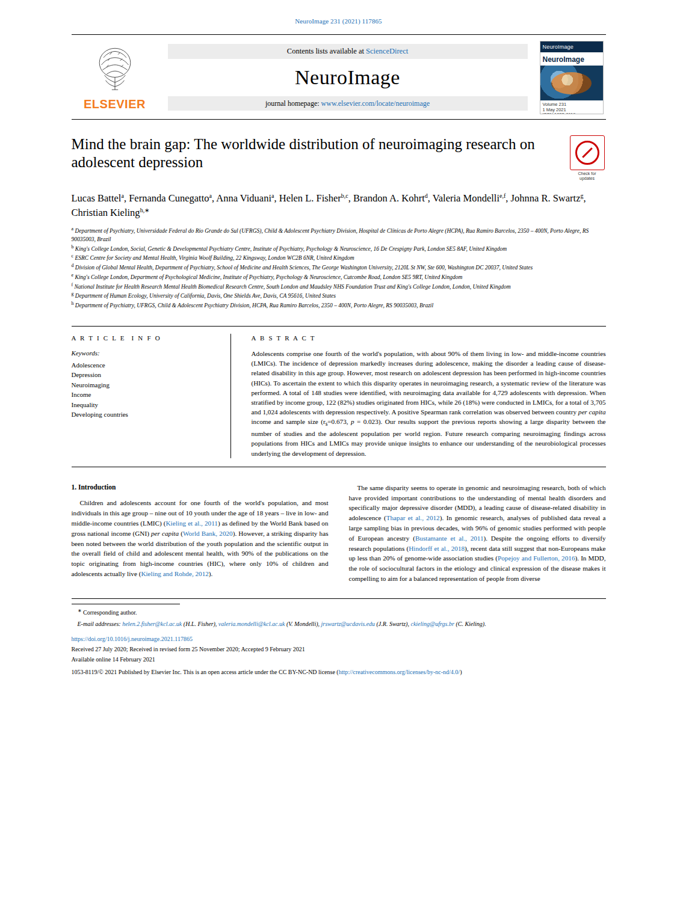NeuroImage 231 (2021) 117865
ELSEVIER
Contents lists available at ScienceDirect
NeuroImage
journal homepage: www.elsevier.com/locate/neuroimage
NeuroImage
NeuroImage
Volume 231
1 May 2021
ISSN 1053-8119
Mind the brain gap: The worldwide distribution of neuroimaging research on adolescent depression
Check for
updates
Lucas Battela, Fernanda Cunegattoa, Anna Viduania, Helen L. Fisherb,c, Brandon A. Kohrtd, Valeria Mondellie,f, Johnna R. Swartzg, Christian Kielingh,∗
a Department of Psychiatry, Universidade Federal do Rio Grande do Sul (UFRGS), Child & Adolescent Psychiatry Division, Hospital de Clínicas de Porto Alegre (HCPA), Rua Ramiro Barcelos, 2350 – 400N, Porto Alegre, RS 90035003, Brazil
b King's College London, Social, Genetic & Developmental Psychiatry Centre, Institute of Psychiatry, Psychology & Neuroscience, 16 De Crespigny Park, London SE5 8AF, United Kingdom
c ESRC Centre for Society and Mental Health, Virginia Woolf Building, 22 Kingsway, London WC2B 6NR, United Kingdom
d Division of Global Mental Health, Department of Psychiatry, School of Medicine and Health Sciences, The George Washington University, 2120L St NW, Ste 600, Washington DC 20037, United States
e King's College London, Department of Psychological Medicine, Institute of Psychiatry, Psychology & Neuroscience, Cutcombe Road, London SE5 9RT, United Kingdom
f National Institute for Health Research Mental Health Biomedical Research Centre, South London and Maudsley NHS Foundation Trust and King's College London, London, United Kingdom
g Department of Human Ecology, University of California, Davis, One Shields Ave, Davis, CA 95616, United States
h Department of Psychiatry, UFRGS, Child & Adolescent Psychiatry Division, HCPA, Rua Ramiro Barcelos, 2350 – 400N, Porto Alegre, RS 90035003, Brazil
A R T I C L E I N F O
Keywords:
Adolescence
Depression
Neuroimaging
Income
Inequality
Developing countries
A B S T R A C T
Adolescents comprise one fourth of the world's population, with about 90% of them living in low- and middle-income countries (LMICs). The incidence of depression markedly increases during adolescence, making the disorder a leading cause of disease-related disability in this age group. However, most research on adolescent depression has been performed in high-income countries (HICs). To ascertain the extent to which this disparity operates in neuroimaging research, a systematic review of the literature was performed. A total of 148 studies were identified, with neuroimaging data available for 4,729 adolescents with depression. When stratified by income group, 122 (82%) studies originated from HICs, while 26 (18%) were conducted in LMICs, for a total of 3,705 and 1,024 adolescents with depression respectively. A positive Spearman rank correlation was observed between country per capita income and sample size (rs=0.673, p = 0.023). Our results support the previous reports showing a large disparity between the number of studies and the adolescent population per world region. Future research comparing neuroimaging findings across populations from HICs and LMICs may provide unique insights to enhance our understanding of the neurobiological processes underlying the development of depression.
1. Introduction
Children and adolescents account for one fourth of the world's population, and most individuals in this age group – nine out of 10 youth under the age of 18 years – live in low- and middle-income countries (LMIC) (Kieling et al., 2011) as defined by the World Bank based on gross national income (GNI) per capita (World Bank, 2020). However, a striking disparity has been noted between the world distribution of the youth population and the scientific output in the overall field of child and adolescent mental health, with 90% of the publications on the topic originating from high-income countries (HIC), where only 10% of children and adolescents actually live (Kieling and Rohde, 2012).
The same disparity seems to operate in genomic and neuroimaging research, both of which have provided important contributions to the understanding of mental health disorders and specifically major depressive disorder (MDD), a leading cause of disease-related disability in adolescence (Thapar et al., 2012). In genomic research, analyses of published data reveal a large sampling bias in previous decades, with 96% of genomic studies performed with people of European ancestry (Bustamante et al., 2011). Despite the ongoing efforts to diversify research populations (Hindorff et al., 2018), recent data still suggest that non-Europeans make up less than 20% of genome-wide association studies (Popejoy and Fullerton, 2016). In MDD, the role of sociocultural factors in the etiology and clinical expression of the disease makes it compelling to aim for a balanced representation of people from diverse
∗ Corresponding author.
E-mail addresses: helen.2.fisher@kcl.ac.uk (H.L. Fisher), valeria.mondelli@kcl.ac.uk (V. Mondelli), jrswartz@ucdavis.edu (J.R. Swartz), ckieling@ufrgs.br (C. Kieling).
https://doi.org/10.1016/j.neuroimage.2021.117865
Received 27 July 2020; Received in revised form 25 November 2020; Accepted 9 February 2021
Available online 14 February 2021
1053-8119/© 2021 Published by Elsevier Inc. This is an open access article under the CC BY-NC-ND license (http://creativecommons.org/licenses/by-nc-nd/4.0/)